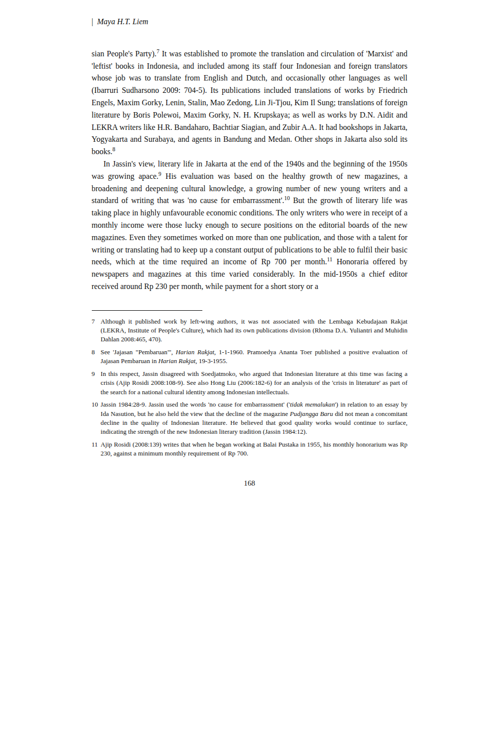|Maya H.T. Liem
sian People's Party).7 It was established to promote the translation and circulation of 'Marxist' and 'leftist' books in Indonesia, and included among its staff four Indonesian and foreign translators whose job was to translate from English and Dutch, and occasionally other languages as well (Ibarruri Sudharsono 2009: 704-5). Its publications included translations of works by Friedrich Engels, Maxim Gorky, Lenin, Stalin, Mao Zedong, Lin Ji-Tjou, Kim Il Sung; translations of foreign literature by Boris Polewoi, Maxim Gorky, N. H. Krupskaya; as well as works by D.N. Aidit and LEKRA writers like H.R. Bandaharo, Bachtiar Siagian, and Zubir A.A. It had bookshops in Jakarta, Yogyakarta and Surabaya, and agents in Bandung and Medan. Other shops in Jakarta also sold its books.8
In Jassin's view, literary life in Jakarta at the end of the 1940s and the beginning of the 1950s was growing apace.9 His evaluation was based on the healthy growth of new magazines, a broadening and deepening cultural knowledge, a growing number of new young writers and a standard of writing that was 'no cause for embarrassment'.10 But the growth of literary life was taking place in highly unfavourable economic conditions. The only writers who were in receipt of a monthly income were those lucky enough to secure positions on the editorial boards of the new magazines. Even they sometimes worked on more than one publication, and those with a talent for writing or translating had to keep up a constant output of publications to be able to fulfil their basic needs, which at the time required an income of Rp 700 per month.11 Honoraria offered by newspapers and magazines at this time varied considerably. In the mid-1950s a chief editor received around Rp 230 per month, while payment for a short story or a
7 Although it published work by left-wing authors, it was not associated with the Lembaga Kebudajaan Rakjat (LEKRA, Institute of People's Culture), which had its own publications division (Rhoma D.A. Yuliantri and Muhidin Dahlan 2008:465, 470).
8 See 'Jajasan "Pembaruan"', Harian Rakjat, 1-1-1960. Pramoedya Ananta Toer published a positive evaluation of Jajasan Pembaruan in Harian Rakjat, 19-3-1955.
9 In this respect, Jassin disagreed with Soedjatmoko, who argued that Indonesian literature at this time was facing a crisis (Ajip Rosidi 2008:108-9). See also Hong Liu (2006:182-6) for an analysis of the 'crisis in literature' as part of the search for a national cultural identity among Indonesian intellectuals.
10 Jassin 1984:28-9. Jassin used the words 'no cause for embarrassment' ('tidak memalukan') in relation to an essay by Ida Nasution, but he also held the view that the decline of the magazine Pudjangga Baru did not mean a concomitant decline in the quality of Indonesian literature. He believed that good quality works would continue to surface, indicating the strength of the new Indonesian literary tradition (Jassin 1984:12).
11 Ajip Rosidi (2008:139) writes that when he began working at Balai Pustaka in 1955, his monthly honorarium was Rp 230, against a minimum monthly requirement of Rp 700.
168